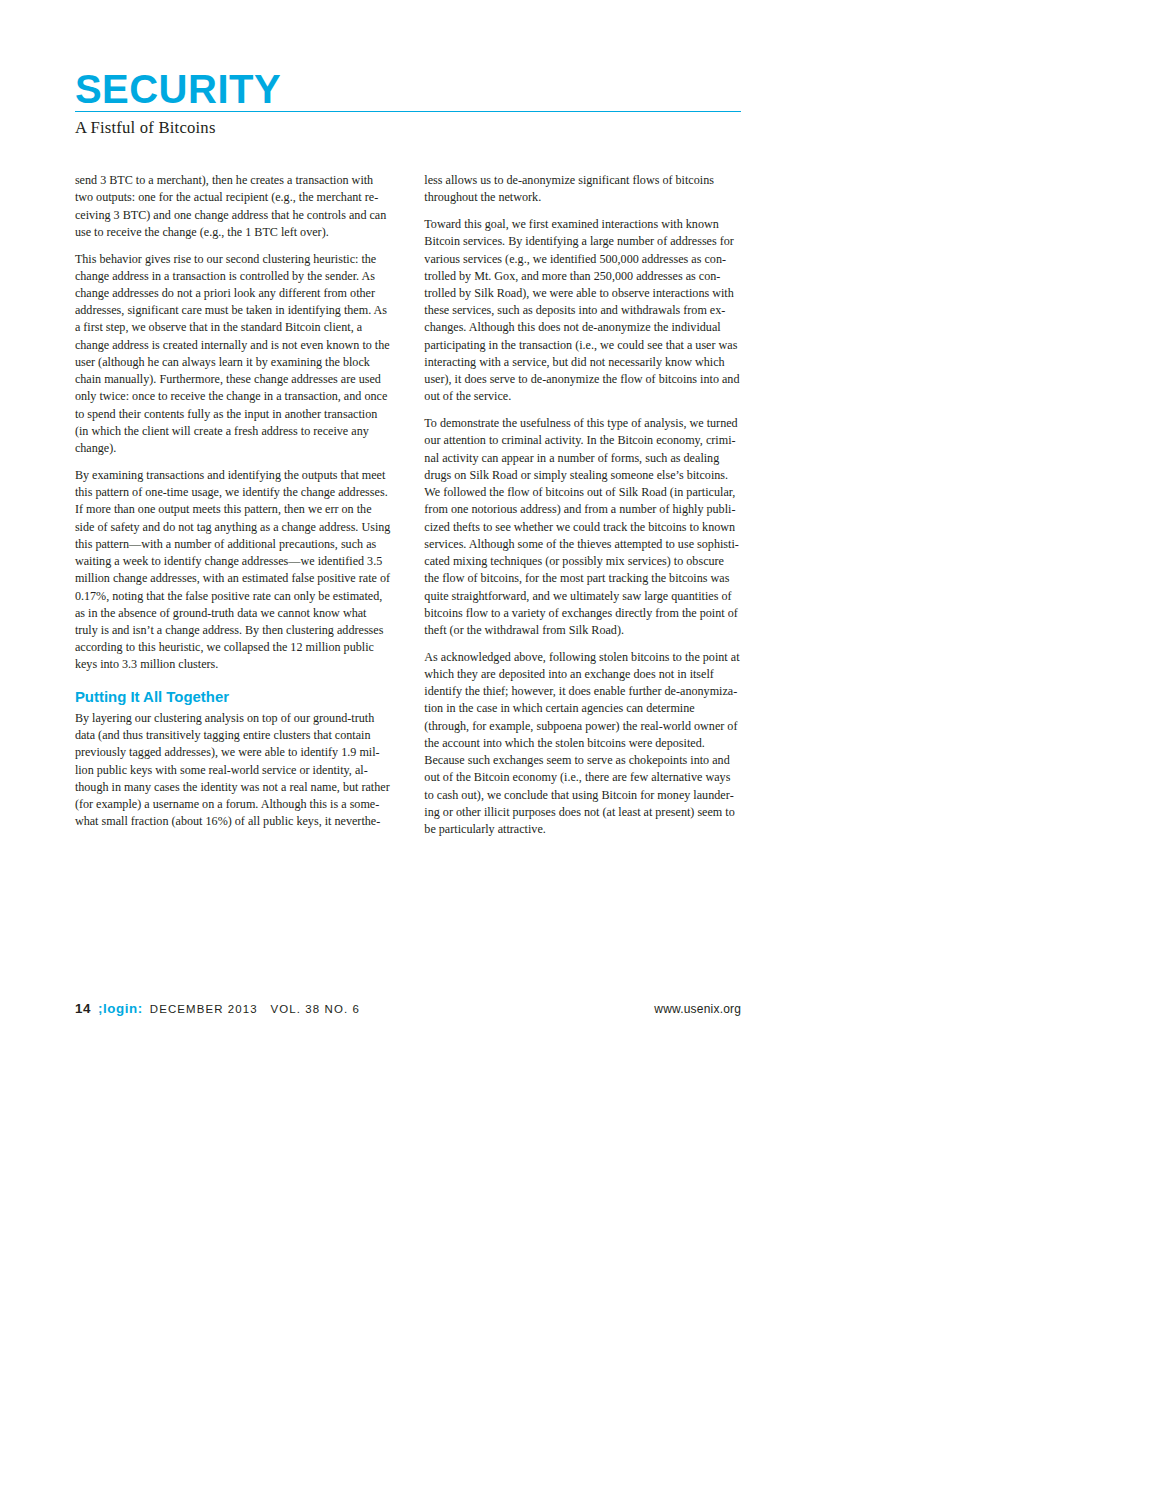Security
A Fistful of Bitcoins
send 3 BTC to a merchant), then he creates a transaction with two outputs: one for the actual recipient (e.g., the merchant receiving 3 BTC) and one change address that he controls and can use to receive the change (e.g., the 1 BTC left over).
This behavior gives rise to our second clustering heuristic: the change address in a transaction is controlled by the sender. As change addresses do not a priori look any different from other addresses, significant care must be taken in identifying them. As a first step, we observe that in the standard Bitcoin client, a change address is created internally and is not even known to the user (although he can always learn it by examining the block chain manually). Furthermore, these change addresses are used only twice: once to receive the change in a transaction, and once to spend their contents fully as the input in another transaction (in which the client will create a fresh address to receive any change).
By examining transactions and identifying the outputs that meet this pattern of one-time usage, we identify the change addresses. If more than one output meets this pattern, then we err on the side of safety and do not tag anything as a change address. Using this pattern—with a number of additional precautions, such as waiting a week to identify change addresses—we identified 3.5 million change addresses, with an estimated false positive rate of 0.17%, noting that the false positive rate can only be estimated, as in the absence of ground-truth data we cannot know what truly is and isn’t a change address. By then clustering addresses according to this heuristic, we collapsed the 12 million public keys into 3.3 million clusters.
Putting It All Together
By layering our clustering analysis on top of our ground-truth data (and thus transitively tagging entire clusters that contain previously tagged addresses), we were able to identify 1.9 million public keys with some real-world service or identity, although in many cases the identity was not a real name, but rather (for example) a username on a forum. Although this is a somewhat small fraction (about 16%) of all public keys, it nevertheless allows us to de-anonymize significant flows of bitcoins throughout the network.
Toward this goal, we first examined interactions with known Bitcoin services. By identifying a large number of addresses for various services (e.g., we identified 500,000 addresses as controlled by Mt. Gox, and more than 250,000 addresses as controlled by Silk Road), we were able to observe interactions with these services, such as deposits into and withdrawals from exchanges. Although this does not de-anonymize the individual participating in the transaction (i.e., we could see that a user was interacting with a service, but did not necessarily know which user), it does serve to de-anonymize the flow of bitcoins into and out of the service.
To demonstrate the usefulness of this type of analysis, we turned our attention to criminal activity. In the Bitcoin economy, criminal activity can appear in a number of forms, such as dealing drugs on Silk Road or simply stealing someone else’s bitcoins. We followed the flow of bitcoins out of Silk Road (in particular, from one notorious address) and from a number of highly publicized thefts to see whether we could track the bitcoins to known services. Although some of the thieves attempted to use sophisticated mixing techniques (or possibly mix services) to obscure the flow of bitcoins, for the most part tracking the bitcoins was quite straightforward, and we ultimately saw large quantities of bitcoins flow to a variety of exchanges directly from the point of theft (or the withdrawal from Silk Road).
As acknowledged above, following stolen bitcoins to the point at which they are deposited into an exchange does not in itself identify the thief; however, it does enable further de-anonymization in the case in which certain agencies can determine (through, for example, subpoena power) the real-world owner of the account into which the stolen bitcoins were deposited. Because such exchanges seem to serve as chokepoints into and out of the Bitcoin economy (i.e., there are few alternative ways to cash out), we conclude that using Bitcoin for money laundering or other illicit purposes does not (at least at present) seem to be particularly attractive.
14 ;login: DECEMBER 2013 VOL. 38 NO. 6
www.usenix.org